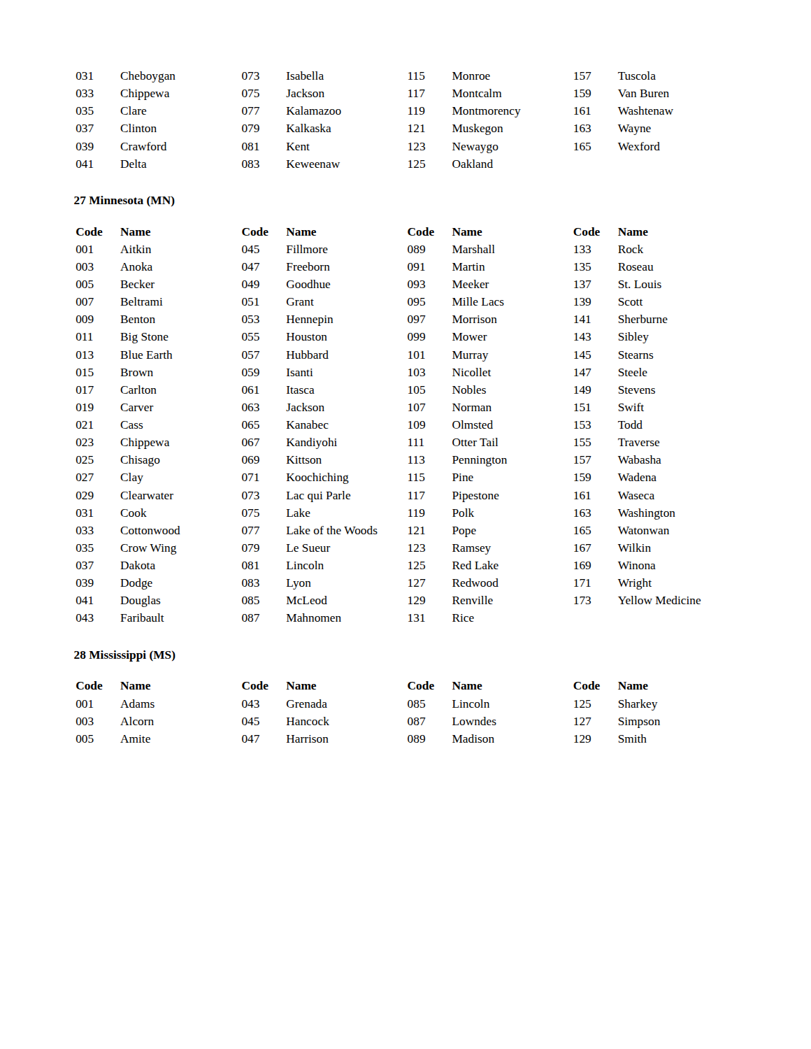| 031 | Cheboygan | 073 | Isabella | 115 | Monroe | 157 | Tuscola |
| 033 | Chippewa | 075 | Jackson | 117 | Montcalm | 159 | Van Buren |
| 035 | Clare | 077 | Kalamazoo | 119 | Montmorency | 161 | Washtenaw |
| 037 | Clinton | 079 | Kalkaska | 121 | Muskegon | 163 | Wayne |
| 039 | Crawford | 081 | Kent | 123 | Newaygo | 165 | Wexford |
| 041 | Delta | 083 | Keweenaw | 125 | Oakland | | |
27 Minnesota (MN)
| Code | Name | Code | Name | Code | Name | Code | Name |
| 001 | Aitkin | 045 | Fillmore | 089 | Marshall | 133 | Rock |
| 003 | Anoka | 047 | Freeborn | 091 | Martin | 135 | Roseau |
| 005 | Becker | 049 | Goodhue | 093 | Meeker | 137 | St. Louis |
| 007 | Beltrami | 051 | Grant | 095 | Mille Lacs | 139 | Scott |
| 009 | Benton | 053 | Hennepin | 097 | Morrison | 141 | Sherburne |
| 011 | Big Stone | 055 | Houston | 099 | Mower | 143 | Sibley |
| 013 | Blue Earth | 057 | Hubbard | 101 | Murray | 145 | Stearns |
| 015 | Brown | 059 | Isanti | 103 | Nicollet | 147 | Steele |
| 017 | Carlton | 061 | Itasca | 105 | Nobles | 149 | Stevens |
| 019 | Carver | 063 | Jackson | 107 | Norman | 151 | Swift |
| 021 | Cass | 065 | Kanabec | 109 | Olmsted | 153 | Todd |
| 023 | Chippewa | 067 | Kandiyohi | 111 | Otter Tail | 155 | Traverse |
| 025 | Chisago | 069 | Kittson | 113 | Pennington | 157 | Wabasha |
| 027 | Clay | 071 | Koochiching | 115 | Pine | 159 | Wadena |
| 029 | Clearwater | 073 | Lac qui Parle | 117 | Pipestone | 161 | Waseca |
| 031 | Cook | 075 | Lake | 119 | Polk | 163 | Washington |
| 033 | Cottonwood | 077 | Lake of the Woods | 121 | Pope | 165 | Watonwan |
| 035 | Crow Wing | 079 | Le Sueur | 123 | Ramsey | 167 | Wilkin |
| 037 | Dakota | 081 | Lincoln | 125 | Red Lake | 169 | Winona |
| 039 | Dodge | 083 | Lyon | 127 | Redwood | 171 | Wright |
| 041 | Douglas | 085 | McLeod | 129 | Renville | 173 | Yellow Medicine |
| 043 | Faribault | 087 | Mahnomen | 131 | Rice | | |
28 Mississippi (MS)
| Code | Name | Code | Name | Code | Name | Code | Name |
| 001 | Adams | 043 | Grenada | 085 | Lincoln | 125 | Sharkey |
| 003 | Alcorn | 045 | Hancock | 087 | Lowndes | 127 | Simpson |
| 005 | Amite | 047 | Harrison | 089 | Madison | 129 | Smith |